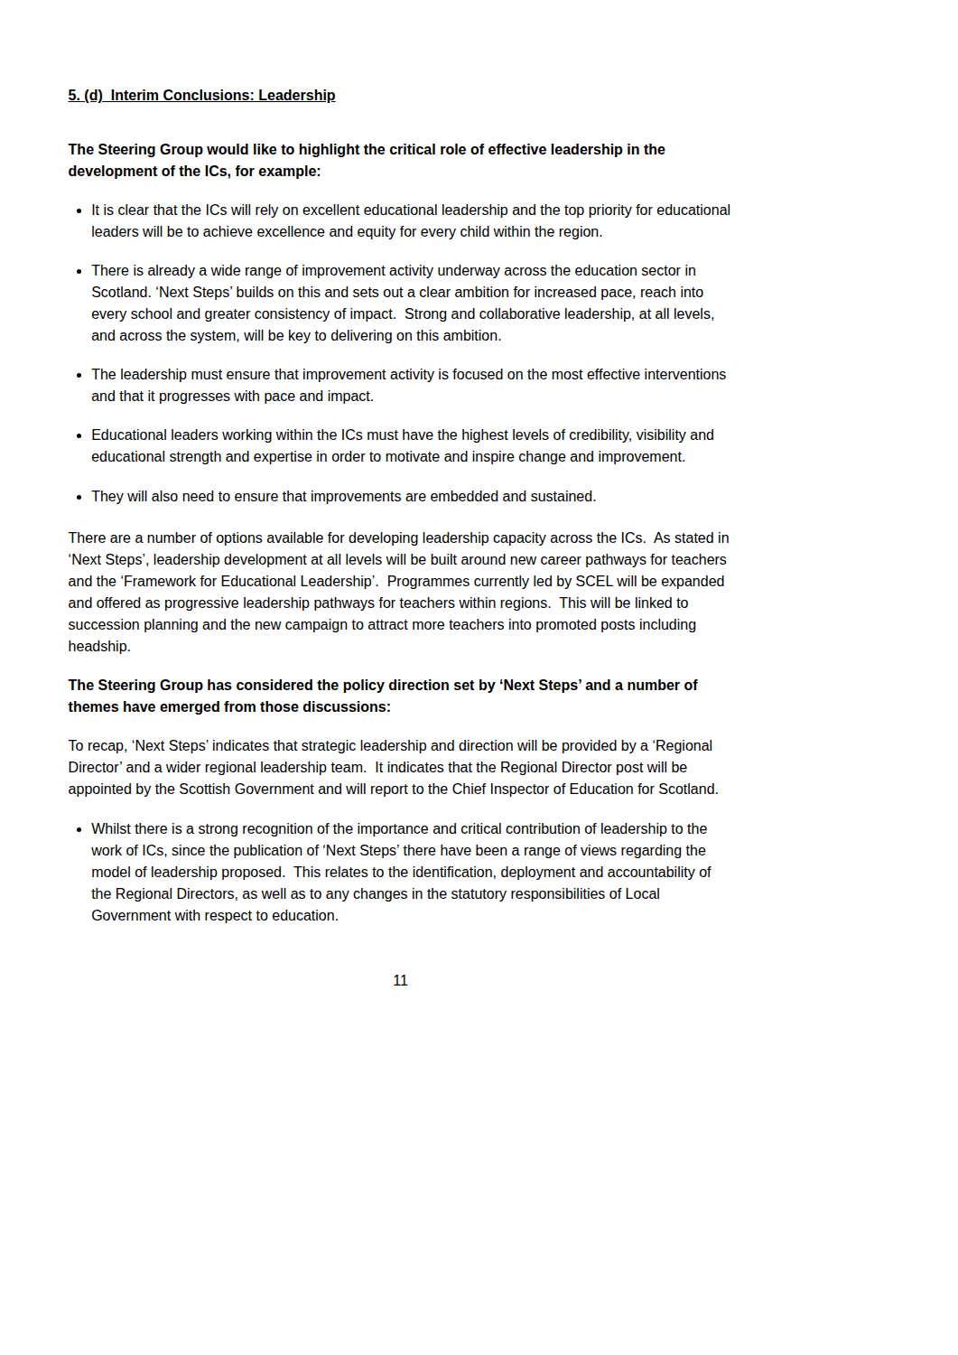5. (d) Interim Conclusions: Leadership
The Steering Group would like to highlight the critical role of effective leadership in the development of the ICs, for example:
It is clear that the ICs will rely on excellent educational leadership and the top priority for educational leaders will be to achieve excellence and equity for every child within the region.
There is already a wide range of improvement activity underway across the education sector in Scotland. ‘Next Steps’ builds on this and sets out a clear ambition for increased pace, reach into every school and greater consistency of impact. Strong and collaborative leadership, at all levels, and across the system, will be key to delivering on this ambition.
The leadership must ensure that improvement activity is focused on the most effective interventions and that it progresses with pace and impact.
Educational leaders working within the ICs must have the highest levels of credibility, visibility and educational strength and expertise in order to motivate and inspire change and improvement.
They will also need to ensure that improvements are embedded and sustained.
There are a number of options available for developing leadership capacity across the ICs. As stated in ‘Next Steps’, leadership development at all levels will be built around new career pathways for teachers and the ‘Framework for Educational Leadership’. Programmes currently led by SCEL will be expanded and offered as progressive leadership pathways for teachers within regions. This will be linked to succession planning and the new campaign to attract more teachers into promoted posts including headship.
The Steering Group has considered the policy direction set by ‘Next Steps’ and a number of themes have emerged from those discussions:
To recap, ‘Next Steps’ indicates that strategic leadership and direction will be provided by a ‘Regional Director’ and a wider regional leadership team. It indicates that the Regional Director post will be appointed by the Scottish Government and will report to the Chief Inspector of Education for Scotland.
Whilst there is a strong recognition of the importance and critical contribution of leadership to the work of ICs, since the publication of ‘Next Steps’ there have been a range of views regarding the model of leadership proposed. This relates to the identification, deployment and accountability of the Regional Directors, as well as to any changes in the statutory responsibilities of Local Government with respect to education.
11